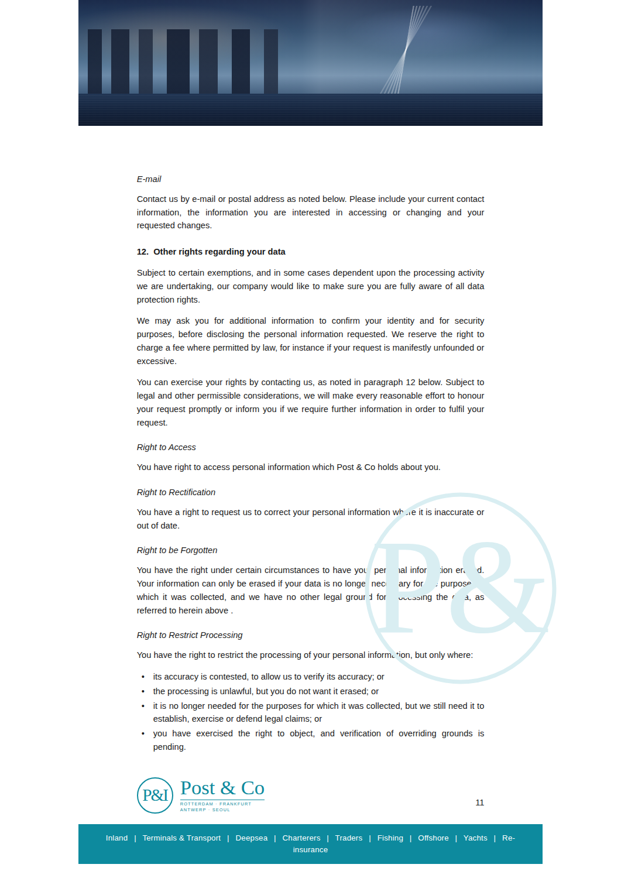P&
E-mail
Contact us by e-mail or postal address as noted below. Please include your current contact information, the information you are interested in accessing or changing and your requested changes.
12. Other rights regarding your data
Subject to certain exemptions, and in some cases dependent upon the processing activity we are undertaking, our company would like to make sure you are fully aware of all data protection rights.
We may ask you for additional information to confirm your identity and for security purposes, before disclosing the personal information requested. We reserve the right to charge a fee where permitted by law, for instance if your request is manifestly unfounded or excessive.
You can exercise your rights by contacting us, as noted in paragraph 12 below. Subject to legal and other permissible considerations, we will make every reasonable effort to honour your request promptly or inform you if we require further information in order to fulfil your request.
Right to Access
You have right to access personal information which Post & Co holds about you.
Right to Rectification
You have a right to request us to correct your personal information where it is inaccurate or out of date.
Right to be Forgotten
You have the right under certain circumstances to have your personal information erased. Your information can only be erased if your data is no longer necessary for the purpose for which it was collected, and we have no other legal ground for processing the data, as referred to herein above .
Right to Restrict Processing
You have the right to restrict the processing of your personal information, but only where:
its accuracy is contested, to allow us to verify its accuracy; or
the processing is unlawful, but you do not want it erased; or
it is no longer needed for the purposes for which it was collected, but we still need it to establish, exercise or defend legal claims; or
you have exercised the right to object, and verification of overriding grounds is pending.
P&I
Post & Co
ROTTERDAM · FRANKFURT
ANTWERP · SEOUL
11
Inland | Terminals & Transport | Deepsea | Charterers | Traders | Fishing | Offshore | Yachts | Re-insurance